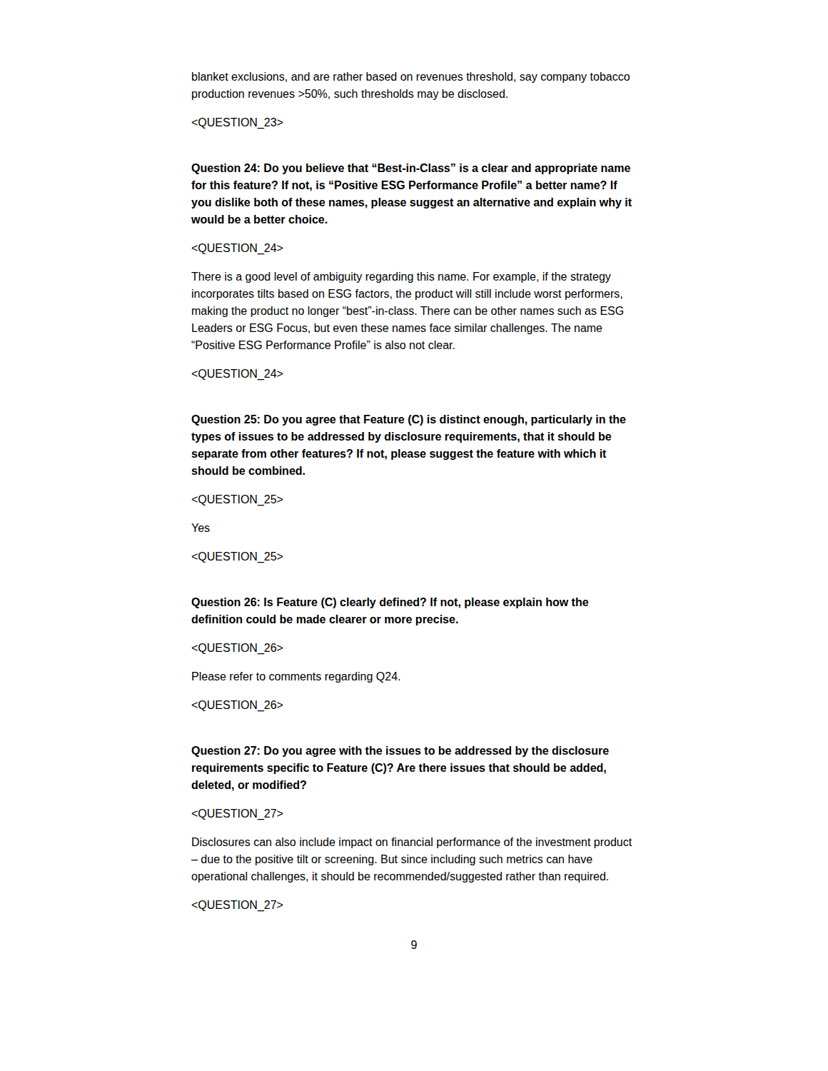blanket exclusions, and are rather based on revenues threshold, say company tobacco production revenues >50%, such thresholds may be disclosed.
<QUESTION_23>
Question 24: Do you believe that “Best-in-Class” is a clear and appropriate name for this feature? If not, is “Positive ESG Performance Profile” a better name? If you dislike both of these names, please suggest an alternative and explain why it would be a better choice.
<QUESTION_24>
There is a good level of ambiguity regarding this name. For example, if the strategy incorporates tilts based on ESG factors, the product will still include worst performers, making the product no longer “best”-in-class. There can be other names such as ESG Leaders or ESG Focus, but even these names face similar challenges. The name “Positive ESG Performance Profile” is also not clear.
<QUESTION_24>
Question 25: Do you agree that Feature (C) is distinct enough, particularly in the types of issues to be addressed by disclosure requirements, that it should be separate from other features? If not, please suggest the feature with which it should be combined.
<QUESTION_25>
Yes
<QUESTION_25>
Question 26: Is Feature (C) clearly defined? If not, please explain how the definition could be made clearer or more precise.
<QUESTION_26>
Please refer to comments regarding Q24.
<QUESTION_26>
Question 27: Do you agree with the issues to be addressed by the disclosure requirements specific to Feature (C)? Are there issues that should be added, deleted, or modified?
<QUESTION_27>
Disclosures can also include impact on financial performance of the investment product – due to the positive tilt or screening. But since including such metrics can have operational challenges, it should be recommended/suggested rather than required.
<QUESTION_27>
9